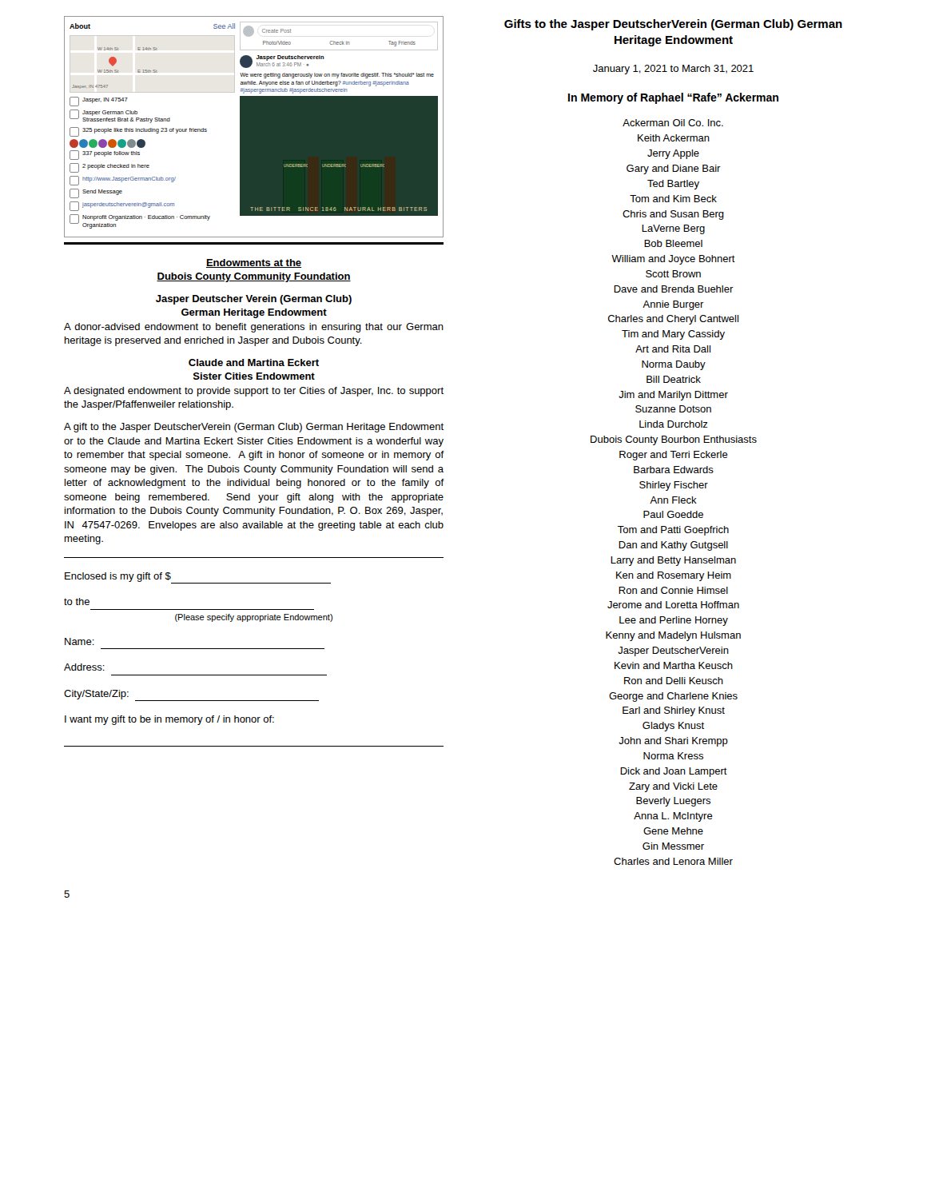About See All
W 14th St
E 14th St
W 15th St
E 15th St
Jasper, IN 47547
Jasper, IN 47547
Jasper German Club
Strassenfest Brat & Pastry Stand
325 people like this including 23 of your friends
337 people follow this
2 people checked in here
http://www.JasperGermanClub.org/
Send Message
jasperdeutscherverein@gmail.com
Nonprofit Organization · Education · Community Organization
Create Post
Photo/Video Check in Tag Friends
Jasper Deutscherverein
March 6 at 3:46 PM · ●
We were getting dangerously low on my favorite digestif. This *should* last me awhile. Anyone else a fan of Underberg? #underberg #jasperindiana #jaspergermanclub #jasperdeutscherverein
UNDERBERG
UNDERBERG
UNDERBERG
THE BITTER SINCE 1846 NATURAL HERB BITTERS
Endowments at the
Dubois County Community Foundation
Jasper Deutscher Verein (German Club)
German Heritage Endowment
A donor-advised endowment to benefit generations in ensuring that our German heritage is preserved and enriched in Jasper and Dubois County.
Claude and Martina Eckert
Sister Cities Endowment
A designated endowment to provide support to ter Cities of Jasper, Inc. to support the Jasper/Pfaffenweiler relationship.
A gift to the Jasper DeutscherVerein (German Club) German Heritage Endowment or to the Claude and Martina Eckert Sister Cities Endowment is a wonderful way to remember that special someone. A gift in honor of someone or in memory of someone may be given. The Dubois County Community Foundation will send a letter of acknowledgment to the individual being honored or to the family of someone being remembered. Send your gift along with the appropriate information to the Dubois County Community Foundation, P. O. Box 269, Jasper, IN 47547-0269. Envelopes are also available at the greeting table at each club meeting.
Enclosed is my gift of $
to the (Please specify appropriate Endowment)
Name:
Address:
City/State/Zip:
I want my gift to be in memory of / in honor of:
Gifts to the Jasper DeutscherVerein (German Club) German Heritage Endowment
January 1, 2021 to March 31, 2021
In Memory of Raphael “Rafe” Ackerman
Ackerman Oil Co. Inc.
Keith Ackerman
Jerry Apple
Gary and Diane Bair
Ted Bartley
Tom and Kim Beck
Chris and Susan Berg
LaVerne Berg
Bob Bleemel
William and Joyce Bohnert
Scott Brown
Dave and Brenda Buehler
Annie Burger
Charles and Cheryl Cantwell
Tim and Mary Cassidy
Art and Rita Dall
Norma Dauby
Bill Deatrick
Jim and Marilyn Dittmer
Suzanne Dotson
Linda Durcholz
Dubois County Bourbon Enthusiasts
Roger and Terri Eckerle
Barbara Edwards
Shirley Fischer
Ann Fleck
Paul Goedde
Tom and Patti Goepfrich
Dan and Kathy Gutgsell
Larry and Betty Hanselman
Ken and Rosemary Heim
Ron and Connie Himsel
Jerome and Loretta Hoffman
Lee and Perline Horney
Kenny and Madelyn Hulsman
Jasper DeutscherVerein
Kevin and Martha Keusch
Ron and Delli Keusch
George and Charlene Knies
Earl and Shirley Knust
Gladys Knust
John and Shari Krempp
Norma Kress
Dick and Joan Lampert
Zary and Vicki Lete
Beverly Luegers
Anna L. McIntyre
Gene Mehne
Gin Messmer
Charles and Lenora Miller
5